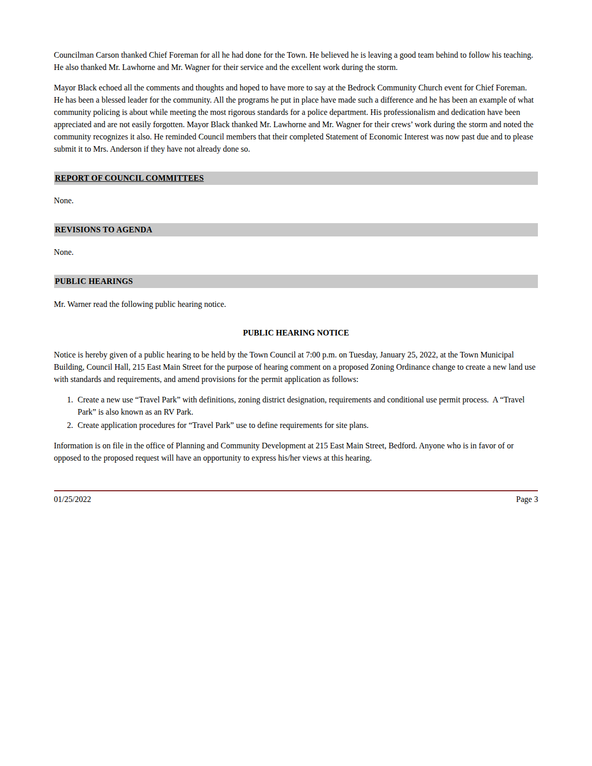Councilman Carson thanked Chief Foreman for all he had done for the Town. He believed he is leaving a good team behind to follow his teaching. He also thanked Mr. Lawhorne and Mr. Wagner for their service and the excellent work during the storm.
Mayor Black echoed all the comments and thoughts and hoped to have more to say at the Bedrock Community Church event for Chief Foreman. He has been a blessed leader for the community. All the programs he put in place have made such a difference and he has been an example of what community policing is about while meeting the most rigorous standards for a police department. His professionalism and dedication have been appreciated and are not easily forgotten. Mayor Black thanked Mr. Lawhorne and Mr. Wagner for their crews’ work during the storm and noted the community recognizes it also. He reminded Council members that their completed Statement of Economic Interest was now past due and to please submit it to Mrs. Anderson if they have not already done so.
REPORT OF COUNCIL COMMITTEES
None.
REVISIONS TO AGENDA
None.
PUBLIC HEARINGS
Mr. Warner read the following public hearing notice.
PUBLIC HEARING NOTICE
Notice is hereby given of a public hearing to be held by the Town Council at 7:00 p.m. on Tuesday, January 25, 2022, at the Town Municipal Building, Council Hall, 215 East Main Street for the purpose of hearing comment on a proposed Zoning Ordinance change to create a new land use with standards and requirements, and amend provisions for the permit application as follows:
Create a new use “Travel Park” with definitions, zoning district designation, requirements and conditional use permit process. A “Travel Park” is also known as an RV Park.
Create application procedures for “Travel Park” use to define requirements for site plans.
Information is on file in the office of Planning and Community Development at 215 East Main Street, Bedford. Anyone who is in favor of or opposed to the proposed request will have an opportunity to express his/her views at this hearing.
01/25/2022 Page 3